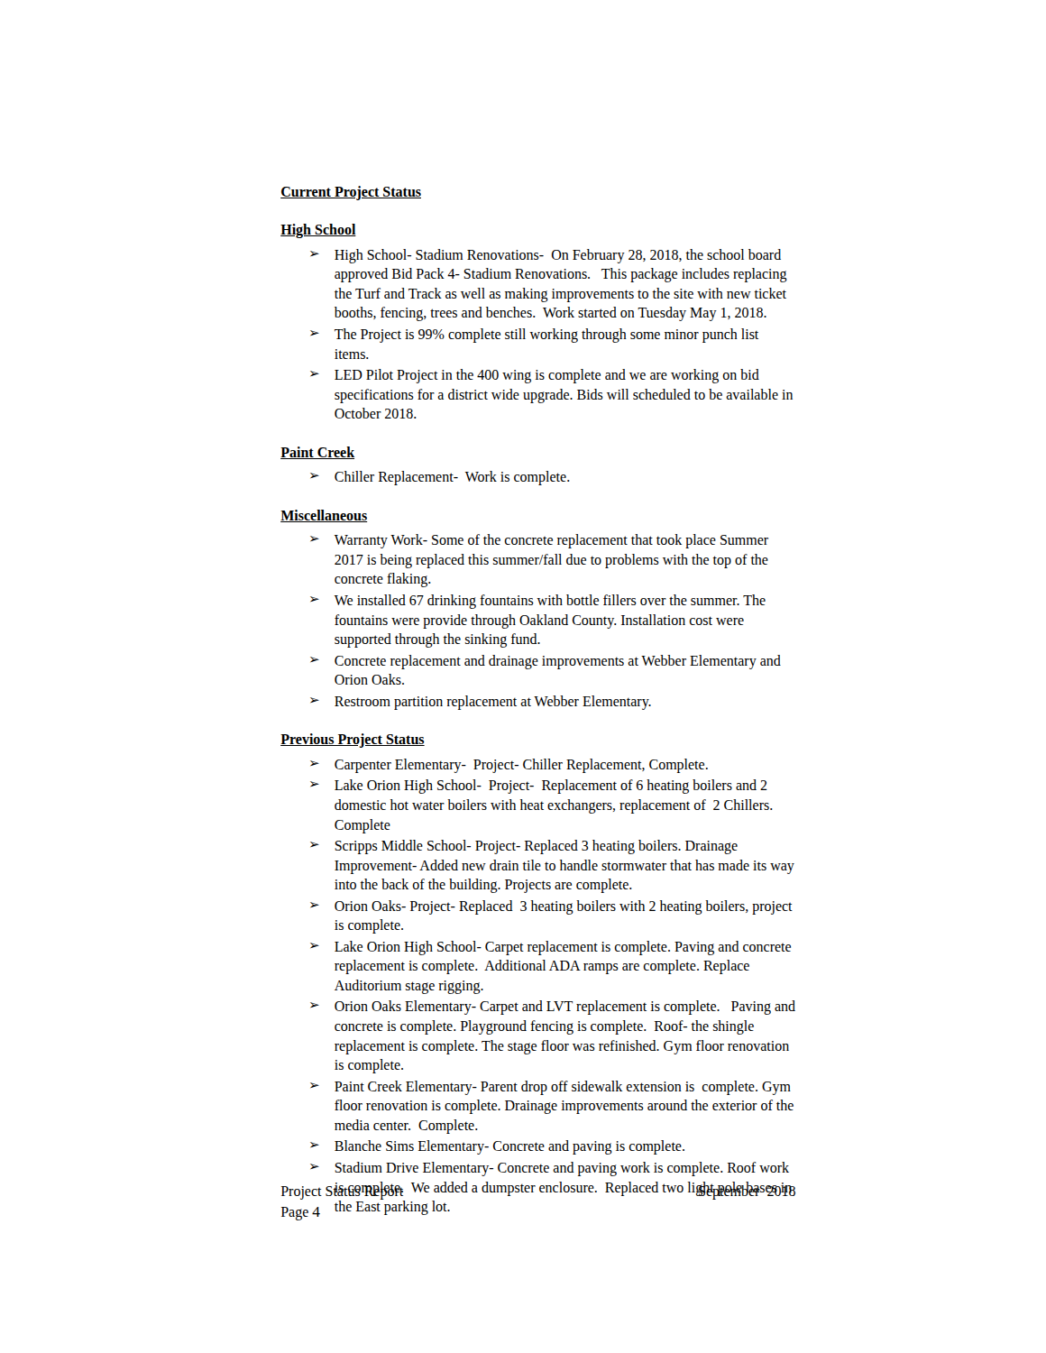Current Project Status
High School
High School- Stadium Renovations- On February 28, 2018, the school board approved Bid Pack 4- Stadium Renovations. This package includes replacing the Turf and Track as well as making improvements to the site with new ticket booths, fencing, trees and benches. Work started on Tuesday May 1, 2018.
The Project is 99% complete still working through some minor punch list items.
LED Pilot Project in the 400 wing is complete and we are working on bid specifications for a district wide upgrade. Bids will scheduled to be available in October 2018.
Paint Creek
Chiller Replacement- Work is complete.
Miscellaneous
Warranty Work- Some of the concrete replacement that took place Summer 2017 is being replaced this summer/fall due to problems with the top of the concrete flaking.
We installed 67 drinking fountains with bottle fillers over the summer. The fountains were provide through Oakland County. Installation cost were supported through the sinking fund.
Concrete replacement and drainage improvements at Webber Elementary and Orion Oaks.
Restroom partition replacement at Webber Elementary.
Previous Project Status
Carpenter Elementary- Project- Chiller Replacement, Complete.
Lake Orion High School- Project- Replacement of 6 heating boilers and 2 domestic hot water boilers with heat exchangers, replacement of 2 Chillers. Complete
Scripps Middle School- Project- Replaced 3 heating boilers. Drainage Improvement- Added new drain tile to handle stormwater that has made its way into the back of the building. Projects are complete.
Orion Oaks- Project- Replaced 3 heating boilers with 2 heating boilers, project is complete.
Lake Orion High School- Carpet replacement is complete. Paving and concrete replacement is complete. Additional ADA ramps are complete. Replace Auditorium stage rigging.
Orion Oaks Elementary- Carpet and LVT replacement is complete. Paving and concrete is complete. Playground fencing is complete. Roof- the shingle replacement is complete. The stage floor was refinished. Gym floor renovation is complete.
Paint Creek Elementary- Parent drop off sidewalk extension is complete. Gym floor renovation is complete. Drainage improvements around the exterior of the media center. Complete.
Blanche Sims Elementary- Concrete and paving is complete.
Stadium Drive Elementary- Concrete and paving work is complete. Roof work is complete. We added a dumpster enclosure. Replaced two light pole bases in the East parking lot.
Project Status Report September 2018
Page 4